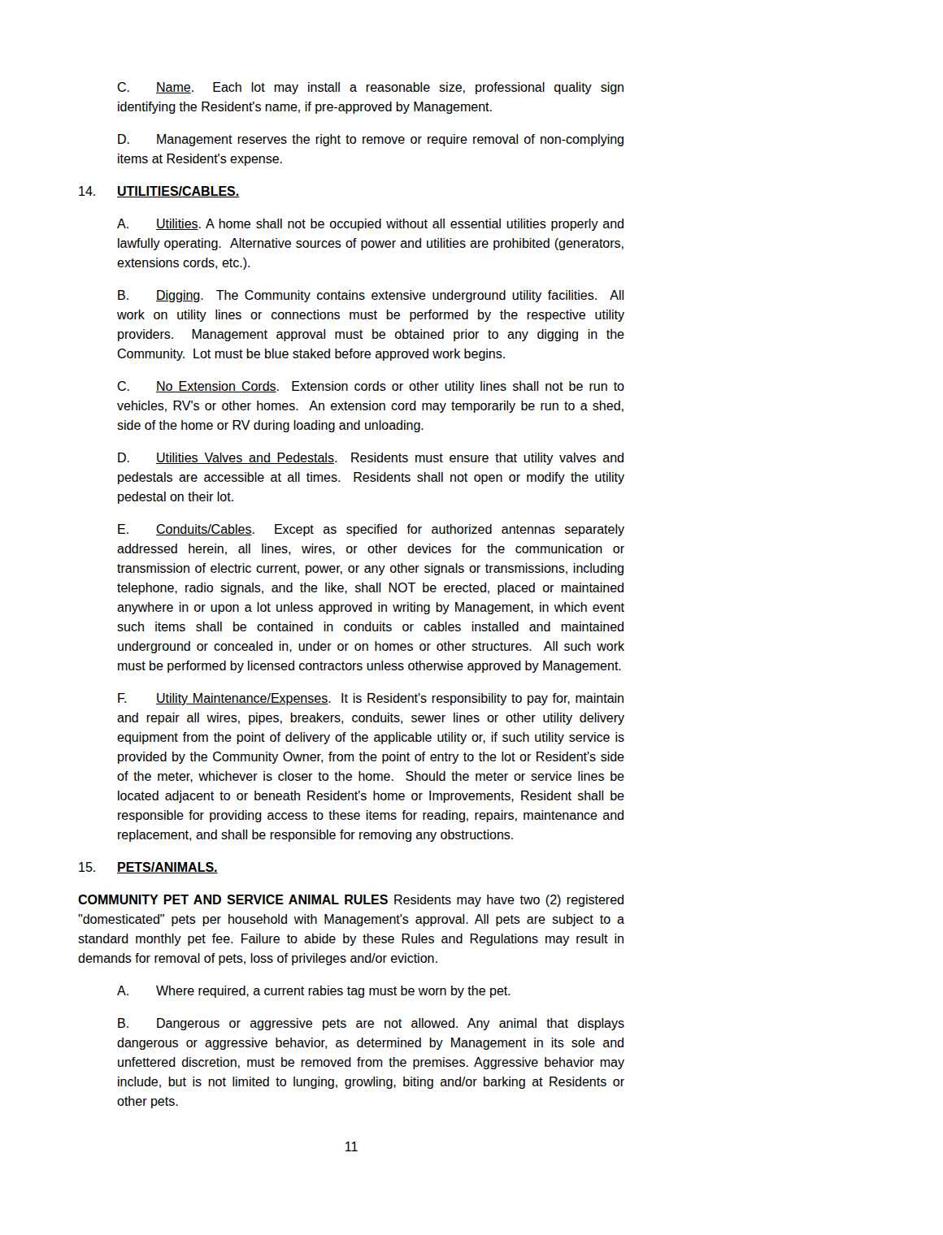C. Name. Each lot may install a reasonable size, professional quality sign identifying the Resident's name, if pre-approved by Management.
D. Management reserves the right to remove or require removal of non-complying items at Resident's expense.
14. UTILITIES/CABLES.
A. Utilities. A home shall not be occupied without all essential utilities properly and lawfully operating. Alternative sources of power and utilities are prohibited (generators, extensions cords, etc.).
B. Digging. The Community contains extensive underground utility facilities. All work on utility lines or connections must be performed by the respective utility providers. Management approval must be obtained prior to any digging in the Community. Lot must be blue staked before approved work begins.
C. No Extension Cords. Extension cords or other utility lines shall not be run to vehicles, RV's or other homes. An extension cord may temporarily be run to a shed, side of the home or RV during loading and unloading.
D. Utilities Valves and Pedestals. Residents must ensure that utility valves and pedestals are accessible at all times. Residents shall not open or modify the utility pedestal on their lot.
E. Conduits/Cables. Except as specified for authorized antennas separately addressed herein, all lines, wires, or other devices for the communication or transmission of electric current, power, or any other signals or transmissions, including telephone, radio signals, and the like, shall NOT be erected, placed or maintained anywhere in or upon a lot unless approved in writing by Management, in which event such items shall be contained in conduits or cables installed and maintained underground or concealed in, under or on homes or other structures. All such work must be performed by licensed contractors unless otherwise approved by Management.
F. Utility Maintenance/Expenses. It is Resident's responsibility to pay for, maintain and repair all wires, pipes, breakers, conduits, sewer lines or other utility delivery equipment from the point of delivery of the applicable utility or, if such utility service is provided by the Community Owner, from the point of entry to the lot or Resident's side of the meter, whichever is closer to the home. Should the meter or service lines be located adjacent to or beneath Resident's home or Improvements, Resident shall be responsible for providing access to these items for reading, repairs, maintenance and replacement, and shall be responsible for removing any obstructions.
15. PETS/ANIMALS.
COMMUNITY PET AND SERVICE ANIMAL RULES Residents may have two (2) registered "domesticated" pets per household with Management's approval. All pets are subject to a standard monthly pet fee. Failure to abide by these Rules and Regulations may result in demands for removal of pets, loss of privileges and/or eviction.
A. Where required, a current rabies tag must be worn by the pet.
B. Dangerous or aggressive pets are not allowed. Any animal that displays dangerous or aggressive behavior, as determined by Management in its sole and unfettered discretion, must be removed from the premises. Aggressive behavior may include, but is not limited to lunging, growling, biting and/or barking at Residents or other pets.
11